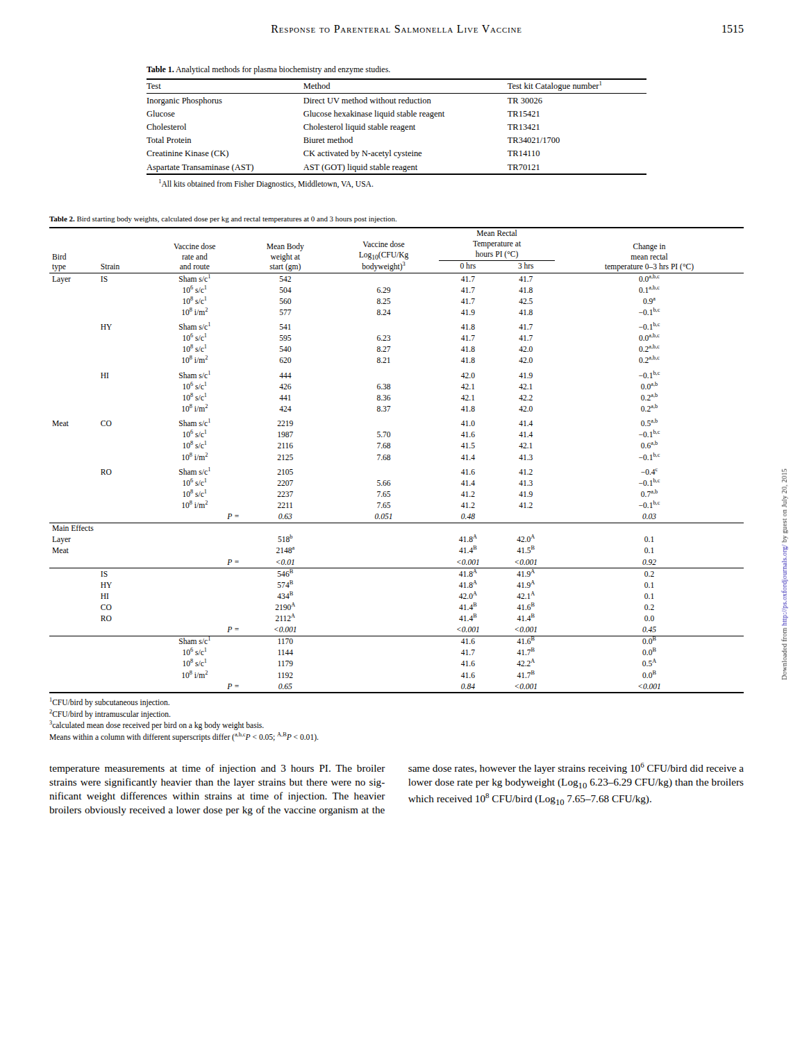Downloaded from http://ps.oxfordjournals.org/ by guest on July 20, 2015
Response to Parenteral Salmonella Live Vaccine 1515
Table 1. Analytical methods for plasma biochemistry and enzyme studies.
| Test | Method | Test kit Catalogue number 1 |
| --- | --- | --- |
| Inorganic Phosphorus | Direct UV method without reduction | TR 30026 |
| Glucose | Glucose hexakinase liquid stable reagent | TR15421 |
| Cholesterol | Cholesterol liquid stable reagent | TR13421 |
| Total Protein | Biuret method | TR34021/1700 |
| Creatinine Kinase (CK) | CK activated by N-acetyl cysteine | TR14110 |
| Aspartate Transaminase (AST) | AST (GOT) liquid stable reagent | TR70121 |
1All kits obtained from Fisher Diagnostics, Middletown, VA, USA.
Table 2. Bird starting body weights, calculated dose per kg and rectal temperatures at 0 and 3 hours post injection.
| Bird type | Strain | Vaccine dose rate and and route | Mean Body weight at start (gm) | Vaccine dose Log 10 (CFU/Kg bodyweight) 3 | Mean Rectal Temperature at hours PI (°C) | Change in mean rectal temperature 0–3 hrs PI (°C) |
| --- | --- | --- | --- | --- | --- | --- |
| 0 hrs | 3 hrs |
| Layer | IS | Sham s/c 1 | 542 | | 41.7 | 41.7 | 0.0 a,b,c |
| | | 10 6 s/c 1 | 504 | 6.29 | 41.7 | 41.8 | 0.1 a,b,c |
| | | 10 8 s/c 1 | 560 | 8.25 | 41.7 | 42.5 | 0.9 a |
| | | 10 8 i/m 2 | 577 | 8.24 | 41.9 | 41.8 | −0.1 b,c |
| | HY | Sham s/c 1 | 541 | | 41.8 | 41.7 | −0.1 b,c |
| | | 10 6 s/c 1 | 595 | 6.23 | 41.7 | 41.7 | 0.0 a,b,c |
| | | 10 8 s/c 1 | 540 | 8.27 | 41.8 | 42.0 | 0.2 a,b,c |
| | | 10 8 i/m 2 | 620 | 8.21 | 41.8 | 42.0 | 0.2 a,b,c |
| | HI | Sham s/c 1 | 444 | | 42.0 | 41.9 | −0.1 b,c |
| | | 10 6 s/c 1 | 426 | 6.38 | 42.1 | 42.1 | 0.0 a,b |
| | | 10 8 s/c 1 | 441 | 8.36 | 42.1 | 42.2 | 0.2 a,b |
| | | 10 8 i/m 2 | 424 | 8.37 | 41.8 | 42.0 | 0.2 a,b |
| Meat | CO | Sham s/c 1 | 2219 | | 41.0 | 41.4 | 0.5 a,b |
| | | 10 6 s/c 1 | 1987 | 5.70 | 41.6 | 41.4 | −0.1 b,c |
| | | 10 8 s/c 1 | 2116 | 7.68 | 41.5 | 42.1 | 0.6 a,b |
| | | 10 8 i/m 2 | 2125 | 7.68 | 41.4 | 41.3 | −0.1 b,c |
| | RO | Sham s/c 1 | 2105 | | 41.6 | 41.2 | −0.4 c |
| | | 10 6 s/c 1 | 2207 | 5.66 | 41.4 | 41.3 | −0.1 b,c |
| | | 10 8 s/c 1 | 2237 | 7.65 | 41.2 | 41.9 | 0.7 a,b |
| | | 10 8 i/m 2 | 2211 | 7.65 | 41.2 | 41.2 | −0.1 b,c |
| | P = | 0.63 | 0.051 | 0.48 | | 0.03 |
| Main Effects |
| Layer | | 518 b | | 41.8 A | 42.0 A | 0.1 |
| Meat | | 2148 a | | 41.4 B | 41.5 B | 0.1 |
| | P = | <0.01 | | <0.001 | <0.001 | 0.92 |
| | IS | | 546 B | | 41.8 A | 41.9 A | 0.2 |
| | HY | | 574 B | | 41.8 A | 41.9 A | 0.1 |
| | HI | | 434 B | | 42.0 A | 42.1 A | 0.1 |
| | CO | | 2190 A | | 41.4 B | 41.6 B | 0.2 |
| | RO | | 2112 A | | 41.4 B | 41.4 B | 0.0 |
| | P = | <0.001 | | <0.001 | <0.001 | 0.45 |
| | Sham s/c 1 | 1170 | | 41.6 | 41.6 B | 0.0 B |
| | 10 6 s/c 1 | 1144 | | 41.7 | 41.7 B | 0.0 B |
| | 10 8 s/c 1 | 1179 | | 41.6 | 42.2 A | 0.5 A |
| | 10 8 i/m 2 | 1192 | | 41.6 | 41.7 B | 0.0 B |
| | P = | 0.65 | | 0.84 | <0.001 | <0.001 |
1CFU/bird by subcutaneous injection.
2CFU/bird by intramuscular injection.
3calculated mean dose received per bird on a kg body weight basis.
Means within a column with different superscripts differ (a,b,cP < 0.05; A,BP < 0.01).
temperature measurements at time of injection and 3 hours PI. The broiler strains were significantly heavier than the layer strains but there were no significant weight differences within strains at time of injection. The heavier broilers obviously received a lower dose per kg of the vaccine organism at the same dose rates, however the layer strains receiving 106 CFU/bird did receive a lower dose rate per kg bodyweight (Log10 6.23–6.29 CFU/kg) than the broilers which received 108 CFU/bird (Log10 7.65–7.68 CFU/kg).